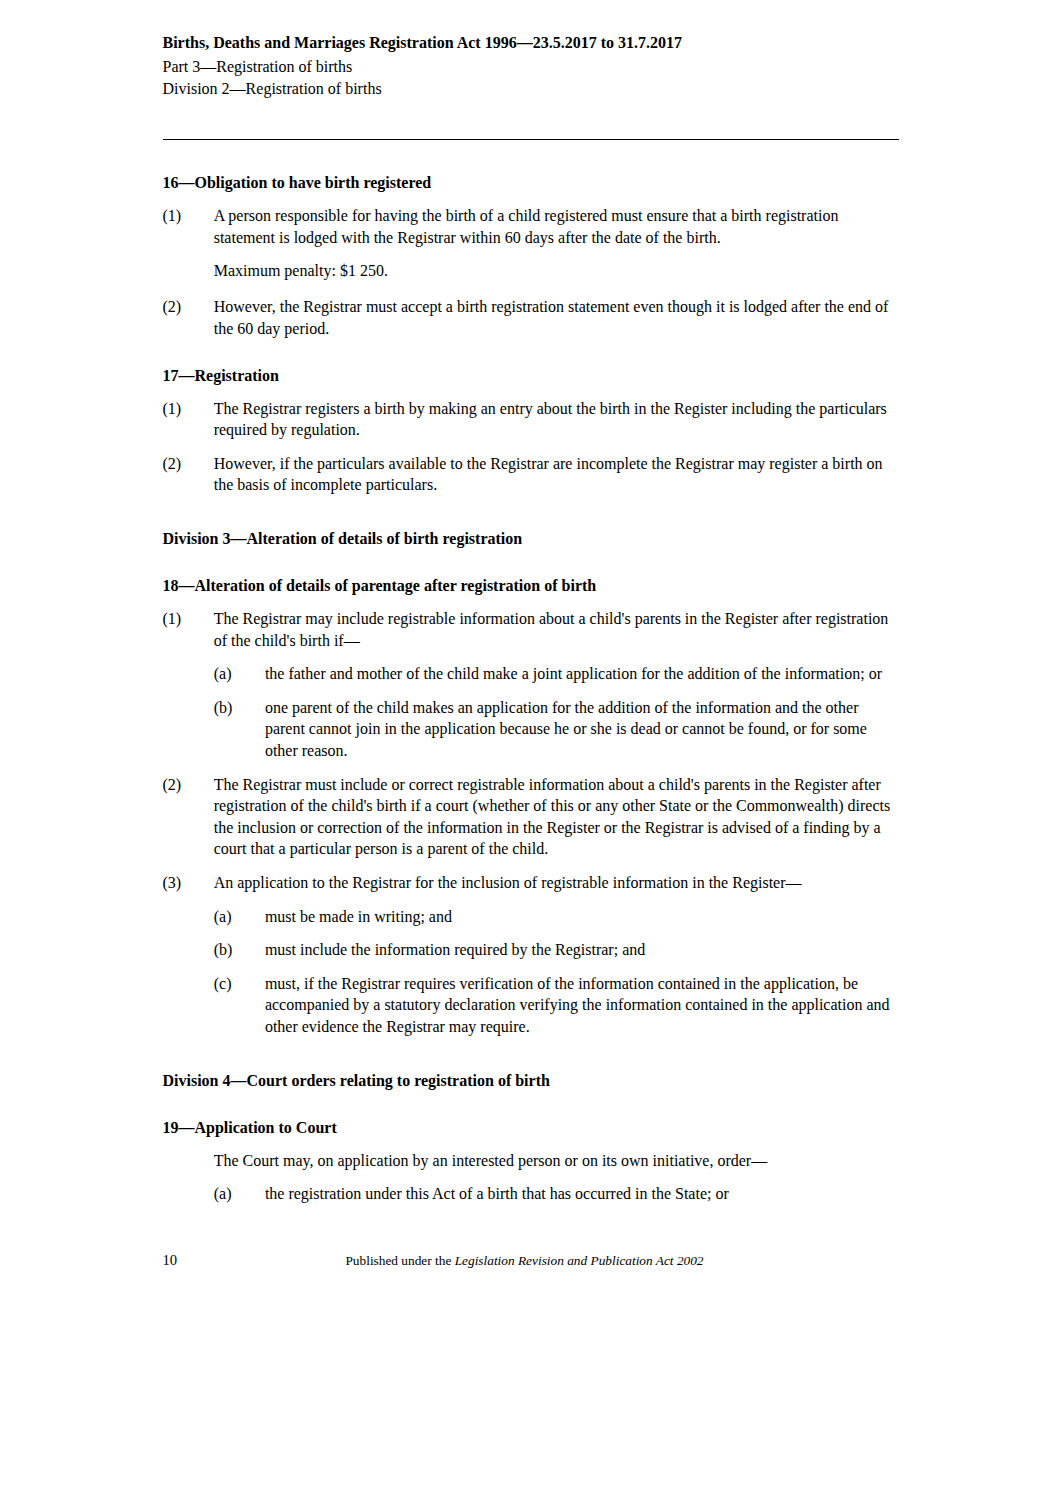Births, Deaths and Marriages Registration Act 1996—23.5.2017 to 31.7.2017
Part 3—Registration of births
Division 2—Registration of births
16—Obligation to have birth registered
(1) A person responsible for having the birth of a child registered must ensure that a birth registration statement is lodged with the Registrar within 60 days after the date of the birth.
Maximum penalty: $1 250.
(2) However, the Registrar must accept a birth registration statement even though it is lodged after the end of the 60 day period.
17—Registration
(1) The Registrar registers a birth by making an entry about the birth in the Register including the particulars required by regulation.
(2) However, if the particulars available to the Registrar are incomplete the Registrar may register a birth on the basis of incomplete particulars.
Division 3—Alteration of details of birth registration
18—Alteration of details of parentage after registration of birth
(1) The Registrar may include registrable information about a child's parents in the Register after registration of the child's birth if—
(a) the father and mother of the child make a joint application for the addition of the information; or
(b) one parent of the child makes an application for the addition of the information and the other parent cannot join in the application because he or she is dead or cannot be found, or for some other reason.
(2) The Registrar must include or correct registrable information about a child's parents in the Register after registration of the child's birth if a court (whether of this or any other State or the Commonwealth) directs the inclusion or correction of the information in the Register or the Registrar is advised of a finding by a court that a particular person is a parent of the child.
(3) An application to the Registrar for the inclusion of registrable information in the Register—
(a) must be made in writing; and
(b) must include the information required by the Registrar; and
(c) must, if the Registrar requires verification of the information contained in the application, be accompanied by a statutory declaration verifying the information contained in the application and other evidence the Registrar may require.
Division 4—Court orders relating to registration of birth
19—Application to Court
The Court may, on application by an interested person or on its own initiative, order—
(a) the registration under this Act of a birth that has occurred in the State; or
10 Published under the Legislation Revision and Publication Act 2002